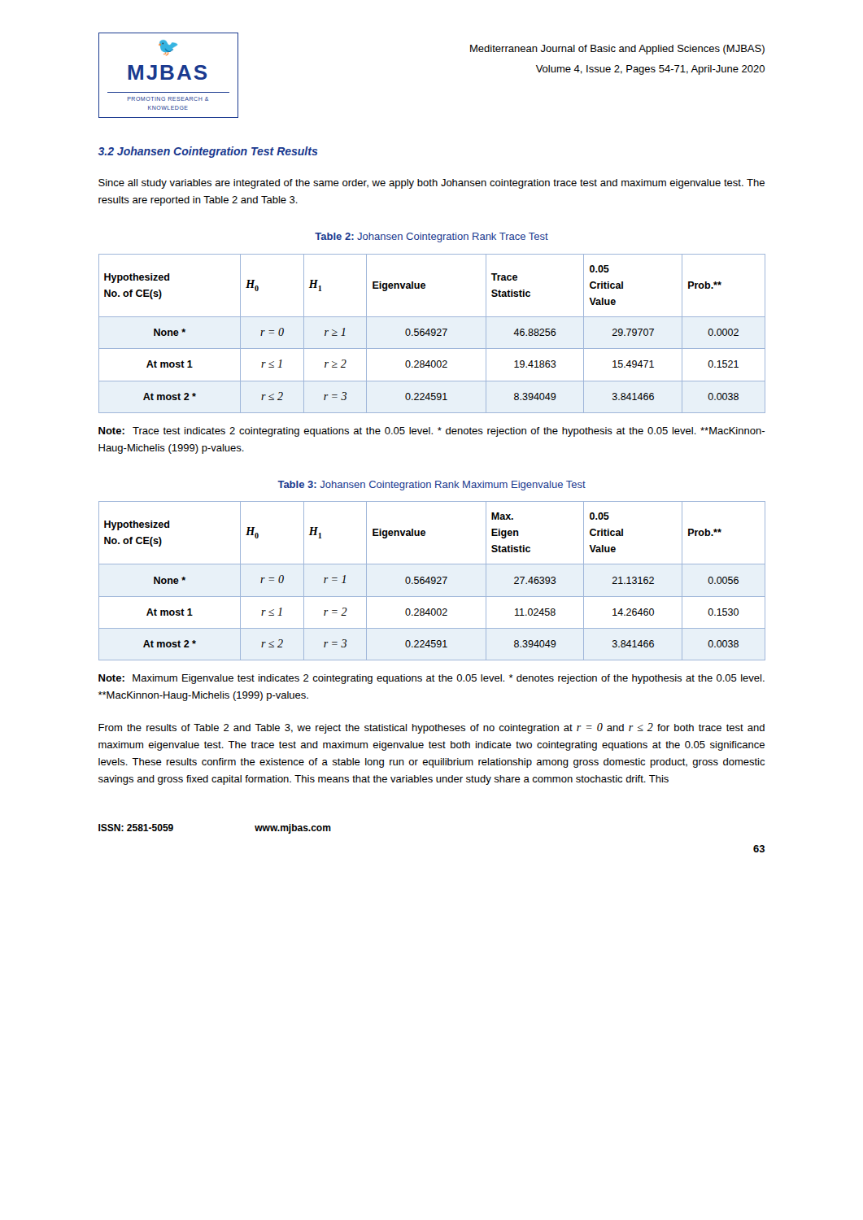🐦
MJBAS
PROMOTING RESEARCH & KNOWLEDGE
Mediterranean Journal of Basic and Applied Sciences (MJBAS)
Volume 4, Issue 2, Pages 54-71, April-June 2020
3.2 Johansen Cointegration Test Results
Since all study variables are integrated of the same order, we apply both Johansen cointegration trace test and maximum eigenvalue test. The results are reported in Table 2 and Table 3.
Table 2: Johansen Cointegration Rank Trace Test
| Hypothesized No. of CE(s) | H 0 | H 1 | Eigenvalue | Trace Statistic | 0.05 Critical Value | Prob.** |
| --- | --- | --- | --- | --- | --- | --- |
| None * | r = 0 | r ≥ 1 | 0.564927 | 46.88256 | 29.79707 | 0.0002 |
| At most 1 | r ≤ 1 | r ≥ 2 | 0.284002 | 19.41863 | 15.49471 | 0.1521 |
| At most 2 * | r ≤ 2 | r = 3 | 0.224591 | 8.394049 | 3.841466 | 0.0038 |
Note: Trace test indicates 2 cointegrating equations at the 0.05 level. * denotes rejection of the hypothesis at the 0.05 level. **MacKinnon-Haug-Michelis (1999) p-values.
Table 3: Johansen Cointegration Rank Maximum Eigenvalue Test
| Hypothesized No. of CE(s) | H 0 | H 1 | Eigenvalue | Max. Eigen Statistic | 0.05 Critical Value | Prob.** |
| --- | --- | --- | --- | --- | --- | --- |
| None * | r = 0 | r = 1 | 0.564927 | 27.46393 | 21.13162 | 0.0056 |
| At most 1 | r ≤ 1 | r = 2 | 0.284002 | 11.02458 | 14.26460 | 0.1530 |
| At most 2 * | r ≤ 2 | r = 3 | 0.224591 | 8.394049 | 3.841466 | 0.0038 |
Note: Maximum Eigenvalue test indicates 2 cointegrating equations at the 0.05 level. * denotes rejection of the hypothesis at the 0.05 level. **MacKinnon-Haug-Michelis (1999) p-values.
From the results of Table 2 and Table 3, we reject the statistical hypotheses of no cointegration at r = 0 and r ≤ 2 for both trace test and maximum eigenvalue test. The trace test and maximum eigenvalue test both indicate two cointegrating equations at the 0.05 significance levels. These results confirm the existence of a stable long run or equilibrium relationship among gross domestic product, gross domestic savings and gross fixed capital formation. This means that the variables under study share a common stochastic drift. This
ISSN: 2581-5059 www.mjbas.com
63